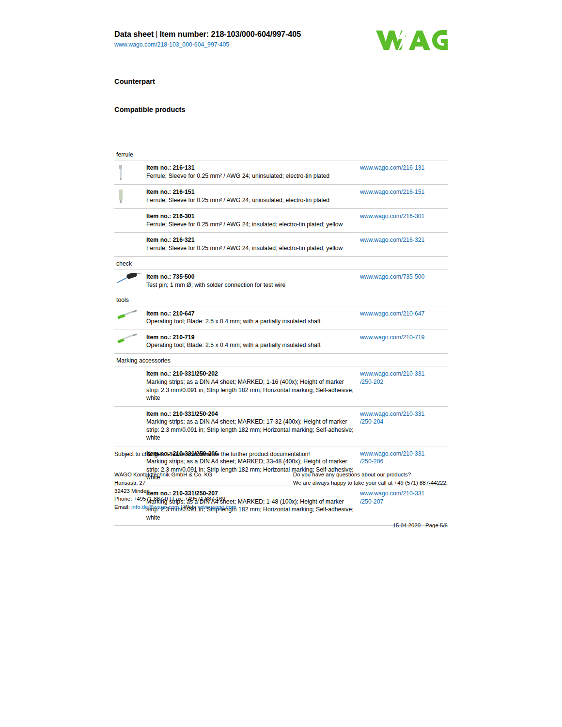Data sheet|Item number: 218-103/000-604/997-405
www.wago.com/218-103_000-604_997-405
Counterpart
Compatible products
| ferrule |
| | Item no.: 216-131 Ferrule; Sleeve for 0.25 mm² / AWG 24; uninsulated; electro-tin plated | www.wago.com/216-131 |
| | Item no.: 216-151 Ferrule; Sleeve for 0.25 mm² / AWG 24; uninsulated; electro-tin plated | www.wago.com/216-151 |
| | Item no.: 216-301 Ferrule; Sleeve for 0.25 mm² / AWG 24; insulated; electro-tin plated; yellow | www.wago.com/216-301 |
| | Item no.: 216-321 Ferrule; Sleeve for 0.25 mm² / AWG 24; insulated; electro-tin plated; yellow | www.wago.com/216-321 |
| check |
| | Item no.: 735-500 Test pin; 1 mm Ø; with solder connection for test wire | www.wago.com/735-500 |
| tools |
| | Item no.: 210-647 Operating tool; Blade: 2.5 x 0.4 mm; with a partially insulated shaft | www.wago.com/210-647 |
| | Item no.: 210-719 Operating tool; Blade: 2.5 x 0.4 mm; with a partially insulated shaft | www.wago.com/210-719 |
| Marking accessories |
| | Item no.: 210-331/250-202 Marking strips; as a DIN A4 sheet; MARKED; 1-16 (400x); Height of marker strip: 2.3 mm/0.091 in; Strip length 182 mm; Horizontal marking; Self-adhesive; white | www.wago.com/210-331 /250-202 |
| | Item no.: 210-331/250-204 Marking strips; as a DIN A4 sheet; MARKED; 17-32 (400x); Height of marker strip: 2.3 mm/0.091 in; Strip length 182 mm; Horizontal marking; Self-adhesive; white | www.wago.com/210-331 /250-204 |
| | Item no.: 210-331/250-206 Marking strips; as a DIN A4 sheet; MARKED; 33-48 (400x); Height of marker strip: 2.3 mm/0.091 in; Strip length 182 mm; Horizontal marking; Self-adhesive; white | www.wago.com/210-331 /250-206 |
| | Item no.: 210-331/250-207 Marking strips; as a DIN A4 sheet; MARKED; 1-48 (100x); Height of marker strip: 2.3 mm/0.091 in; Strip length 182 mm; Horizontal marking; Self-adhesive; white | www.wago.com/210-331 /250-207 |
Subject to changes. Please also observe the further product documentation!
WAGO Kontakttechnik GmbH & Co. KG
Hansastr. 27
32423 Minden
Phone: +49571 887-0 | Fax: +49571 887-169
Email: info.de@wago.com | Web: www.wago.com
Do you have any questions about our products?
We are always happy to take your call at +49 (571) 887-44222.
15.04.2020 Page 5/6